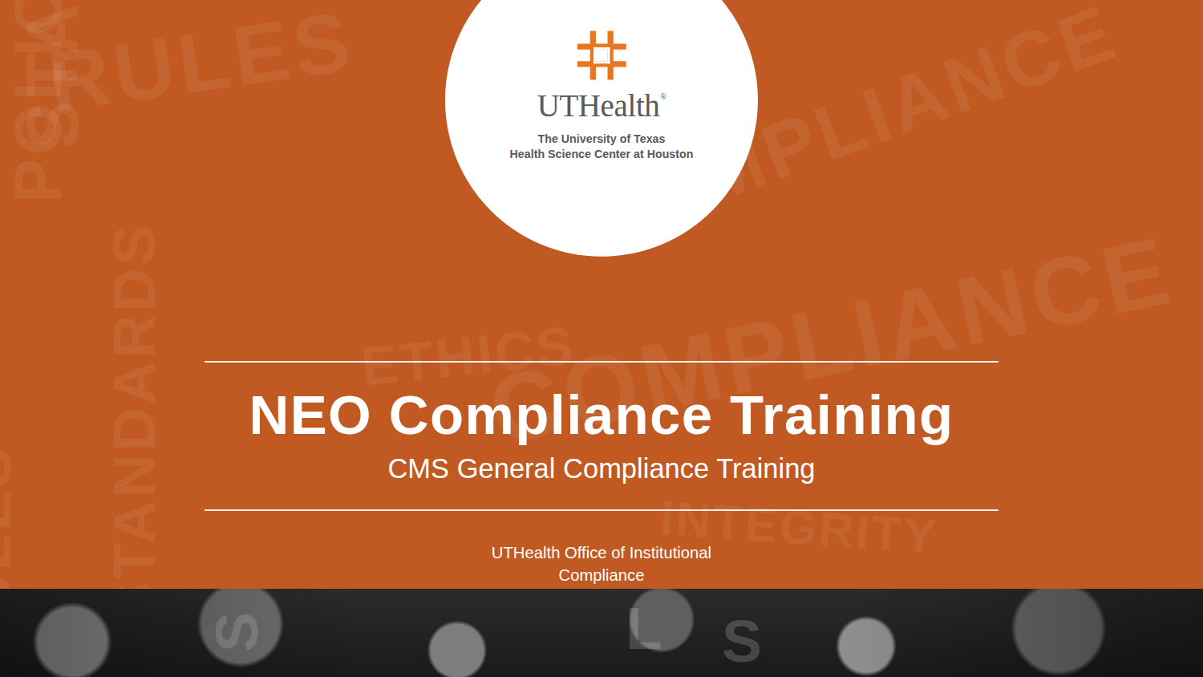Rules Standards Policies Compliance Compliance Standards Rules Ethics Integrity
UTHealth®
The University of Texas
Health Science Center at Houston
NEO Compliance Training
CMS General Compliance Training
UTHealth Office of Institutional
Compliance
S L S